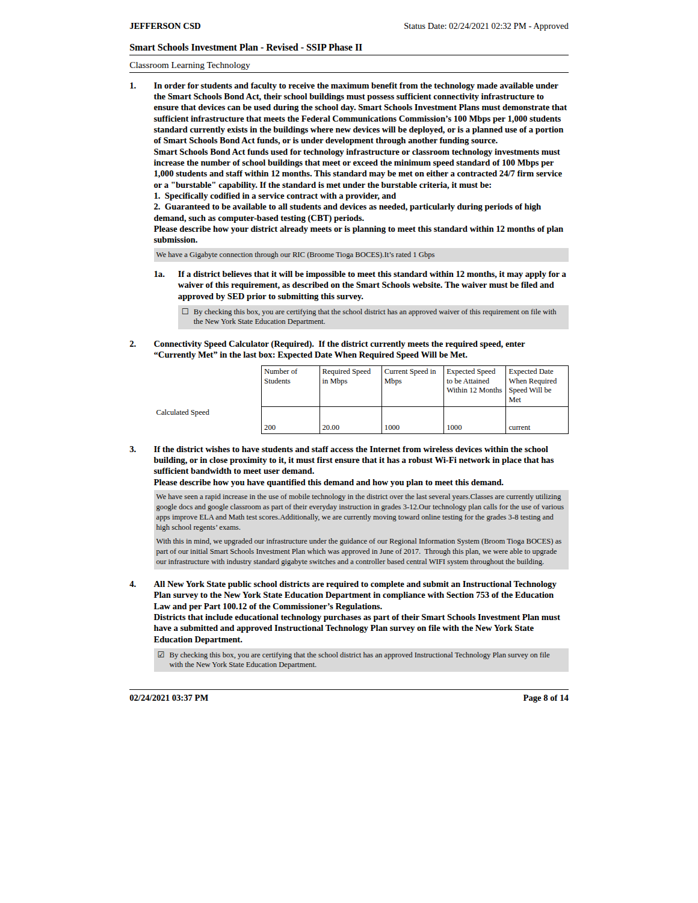JEFFERSON CSD
Status Date: 02/24/2021 02:32 PM - Approved
Smart Schools Investment Plan - Revised - SSIP Phase II
Classroom Learning Technology
1.
In order for students and faculty to receive the maximum benefit from the technology made available under the Smart Schools Bond Act, their school buildings must possess sufficient connectivity infrastructure to ensure that devices can be used during the school day. Smart Schools Investment Plans must demonstrate that sufficient infrastructure that meets the Federal Communications Commission’s 100 Mbps per 1,000 students standard currently exists in the buildings where new devices will be deployed, or is a planned use of a portion of Smart Schools Bond Act funds, or is under development through another funding source.
Smart Schools Bond Act funds used for technology infrastructure or classroom technology investments must increase the number of school buildings that meet or exceed the minimum speed standard of 100 Mbps per 1,000 students and staff within 12 months. This standard may be met on either a contracted 24/7 firm service or a "burstable" capability. If the standard is met under the burstable criteria, it must be:
1. Specifically codified in a service contract with a provider, and
2. Guaranteed to be available to all students and devices as needed, particularly during periods of high demand, such as computer-based testing (CBT) periods.
Please describe how your district already meets or is planning to meet this standard within 12 months of plan submission.
We have a Gigabyte connection through our RIC (Broome Tioga BOCES).It’s rated 1 Gbps
1a.
If a district believes that it will be impossible to meet this standard within 12 months, it may apply for a waiver of this requirement, as described on the Smart Schools website. The waiver must be filed and approved by SED prior to submitting this survey.
☐ By checking this box, you are certifying that the school district has an approved waiver of this requirement on file with the New York State Education Department.
2.
Connectivity Speed Calculator (Required). If the district currently meets the required speed, enter “Currently Met” in the last box: Expected Date When Required Speed Will be Met.
| | Number of Students | Required Speed in Mbps | Current Speed in Mbps | Expected Speed to be Attained Within 12 Months | Expected Date When Required Speed Will be Met |
| --- | --- | --- | --- | --- | --- |
| Calculated Speed | 200 | 20.00 | 1000 | 1000 | current |
3.
If the district wishes to have students and staff access the Internet from wireless devices within the school building, or in close proximity to it, it must first ensure that it has a robust Wi-Fi network in place that has sufficient bandwidth to meet user demand.
Please describe how you have quantified this demand and how you plan to meet this demand.
We have seen a rapid increase in the use of mobile technology in the district over the last several years.Classes are currently utilizing google docs and google classroom as part of their everyday instruction in grades 3-12.Our technology plan calls for the use of various apps improve ELA and Math test scores.Additionally, we are currently moving toward online testing for the grades 3-8 testing and high school regents’ exams.
With this in mind, we upgraded our infrastructure under the guidance of our Regional Information System (Broom Tioga BOCES) as part of our initial Smart Schools Investment Plan which was approved in June of 2017. Through this plan, we were able to upgrade our infrastructure with industry standard gigabyte switches and a controller based central WIFI system throughout the building.
4.
All New York State public school districts are required to complete and submit an Instructional Technology Plan survey to the New York State Education Department in compliance with Section 753 of the Education Law and per Part 100.12 of the Commissioner’s Regulations.
Districts that include educational technology purchases as part of their Smart Schools Investment Plan must have a submitted and approved Instructional Technology Plan survey on file with the New York State Education Department.
☑ By checking this box, you are certifying that the school district has an approved Instructional Technology Plan survey on file with the New York State Education Department.
02/24/2021 03:37 PM
Page 8 of 14